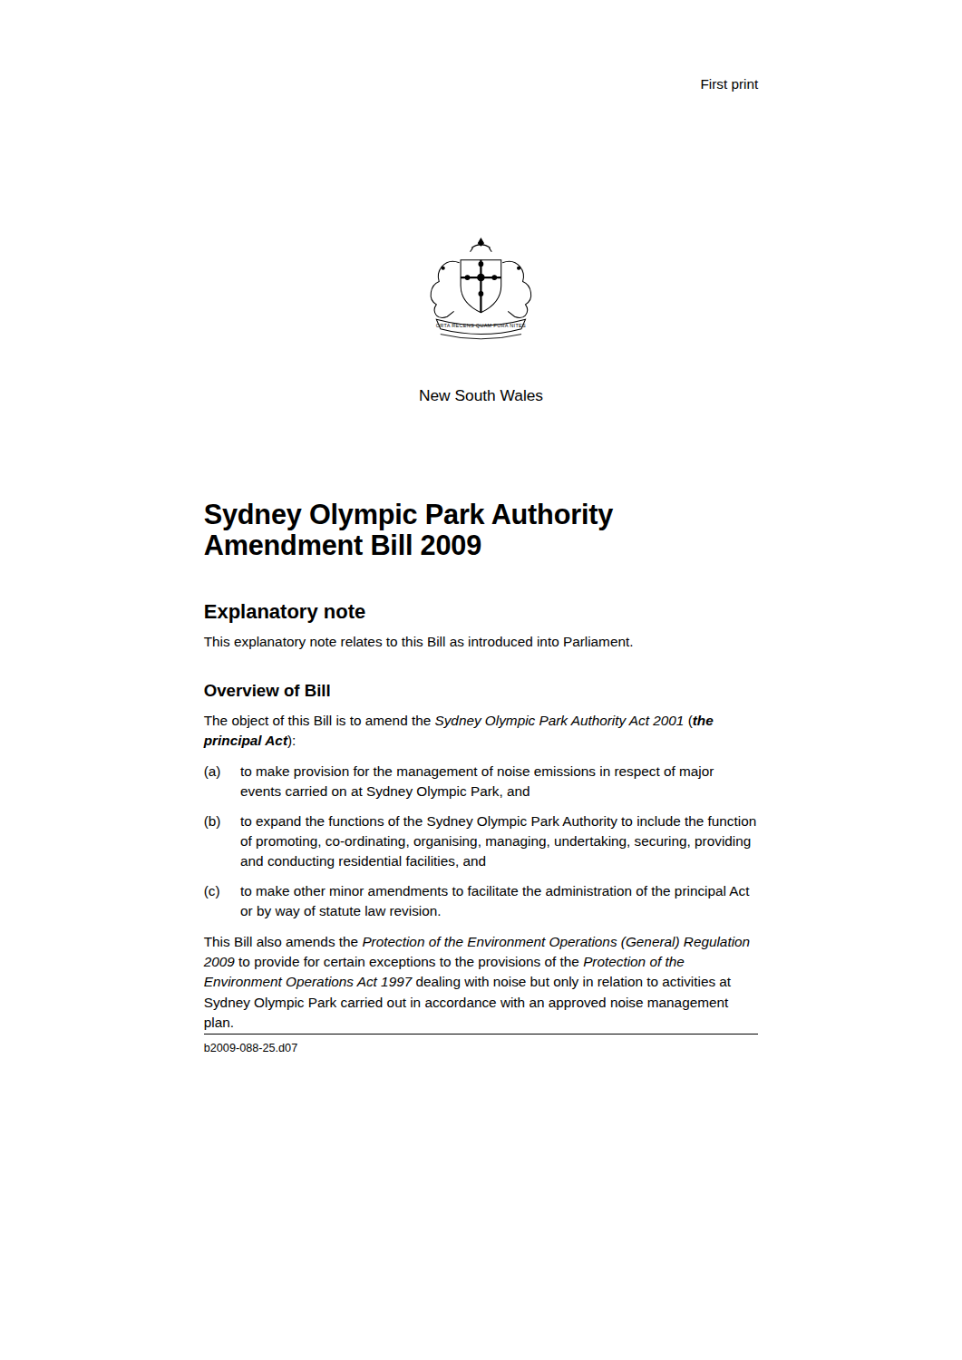First print
ORTA RECENS QUAM PURA NITES
New South Wales
Sydney Olympic Park Authority
Amendment Bill 2009
Explanatory note
This explanatory note relates to this Bill as introduced into Parliament.
Overview of Bill
The object of this Bill is to amend the Sydney Olympic Park Authority Act 2001 (the principal Act):
(a) to make provision for the management of noise emissions in respect of major events carried on at Sydney Olympic Park, and
(b) to expand the functions of the Sydney Olympic Park Authority to include the function of promoting, co-ordinating, organising, managing, undertaking, securing, providing and conducting residential facilities, and
(c) to make other minor amendments to facilitate the administration of the principal Act or by way of statute law revision.
This Bill also amends the Protection of the Environment Operations (General) Regulation 2009 to provide for certain exceptions to the provisions of the Protection of the Environment Operations Act 1997 dealing with noise but only in relation to activities at Sydney Olympic Park carried out in accordance with an approved noise management plan.
b2009-088-25.d07